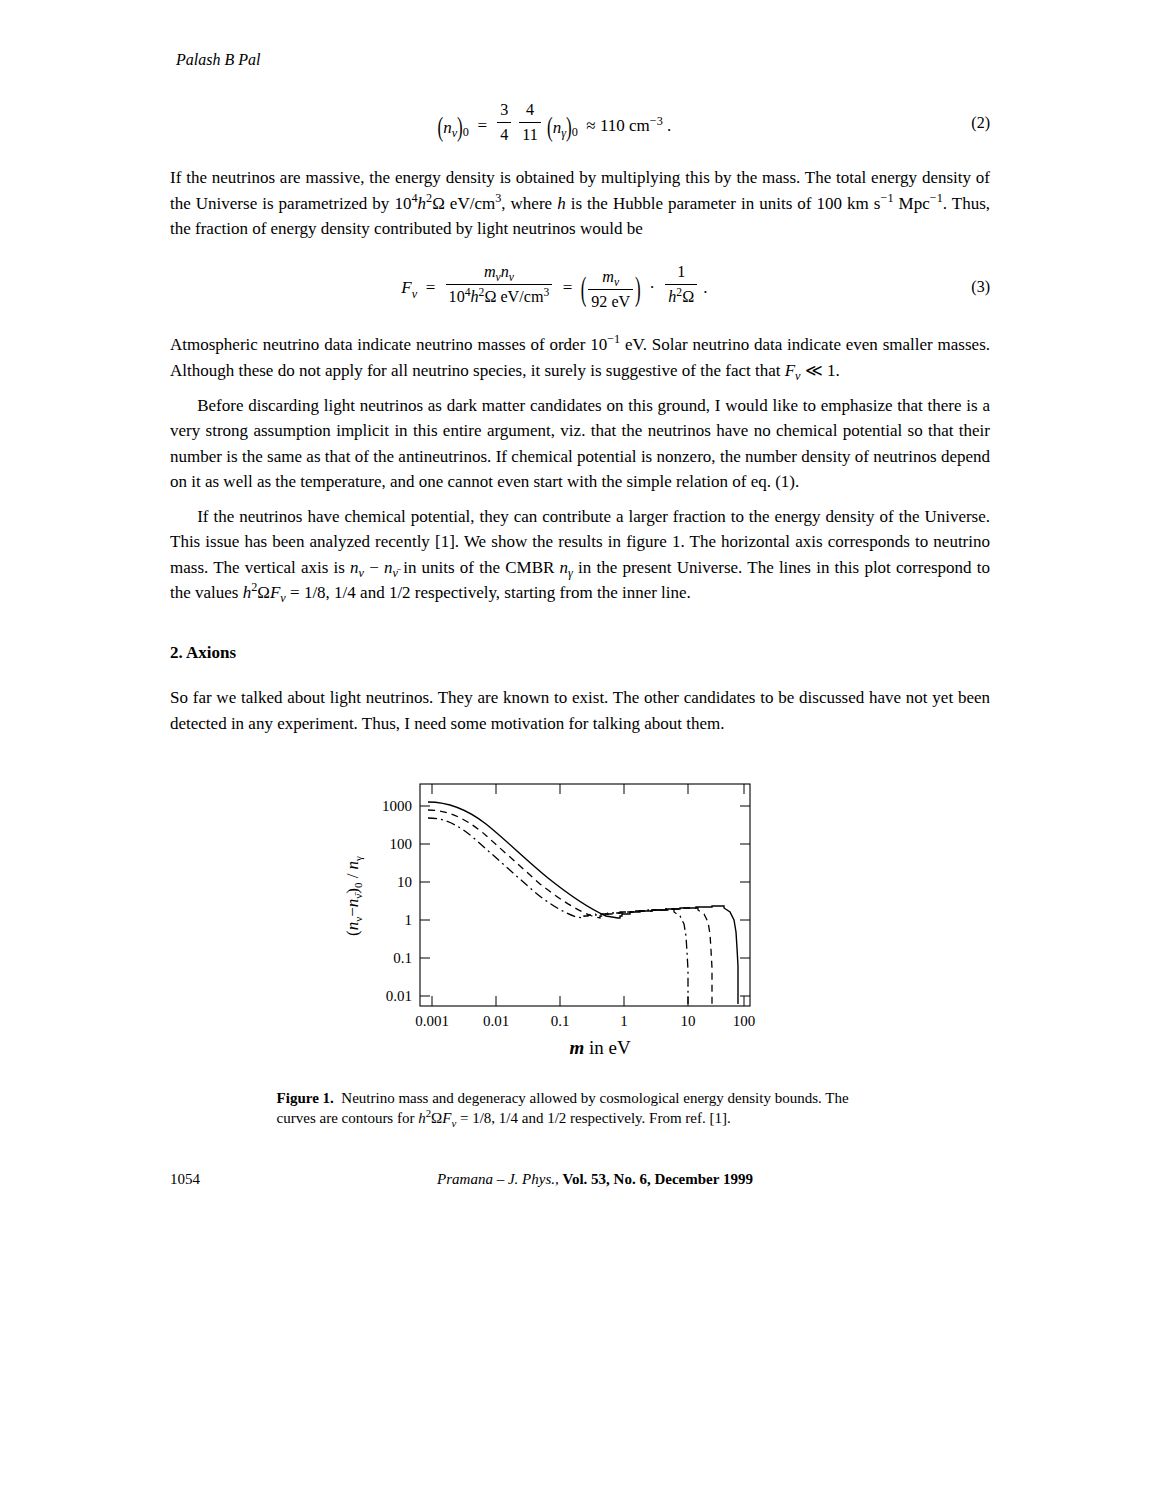Palash B Pal
(nν)0 = 34 411 (nγ)0 ≈ 110 cm−3 .
(2)
If the neutrinos are massive, the energy density is obtained by multiplying this by the mass. The total energy density of the Universe is parametrized by 104h2Ω eV/cm3, where h is the Hubble parameter in units of 100 km s−1 Mpc−1. Thus, the fraction of energy density contributed by light neutrinos would be
Fν = mνnν 104h2Ω eV/cm3 = (mν 92 eV) · 1 h2Ω .
(3)
Atmospheric neutrino data indicate neutrino masses of order 10−1 eV. Solar neutrino data indicate even smaller masses. Although these do not apply for all neutrino species, it surely is suggestive of the fact that Fν ≪ 1.
Before discarding light neutrinos as dark matter candidates on this ground, I would like to emphasize that there is a very strong assumption implicit in this entire argument, viz. that the neutrinos have no chemical potential so that their number is the same as that of the antineutrinos. If chemical potential is nonzero, the number density of neutrinos depend on it as well as the temperature, and one cannot even start with the simple relation of eq. (1).
If the neutrinos have chemical potential, they can contribute a larger fraction to the energy density of the Universe. This issue has been analyzed recently [1]. We show the results in figure 1. The horizontal axis corresponds to neutrino mass. The vertical axis is nν − nν̄ in units of the CMBR nγ in the present Universe. The lines in this plot correspond to the values h2ΩFν = 1/8, 1/4 and 1/2 respectively, starting from the inner line.
2. Axions
So far we talked about light neutrinos. They are known to exist. The other candidates to be discussed have not yet been detected in any experiment. Thus, I need some motivation for talking about them.
1000 100 10 1 0.1 0.01 0.001 0.01 0.1 1 10 100 m in eV (nν−nν̄)0 / nγ
Figure 1. Neutrino mass and degeneracy allowed by cosmological energy density bounds. The curves are contours for h2ΩFν = 1/8, 1/4 and 1/2 respectively. From ref. [1].
1054
Pramana – J. Phys., Vol. 53, No. 6, December 1999